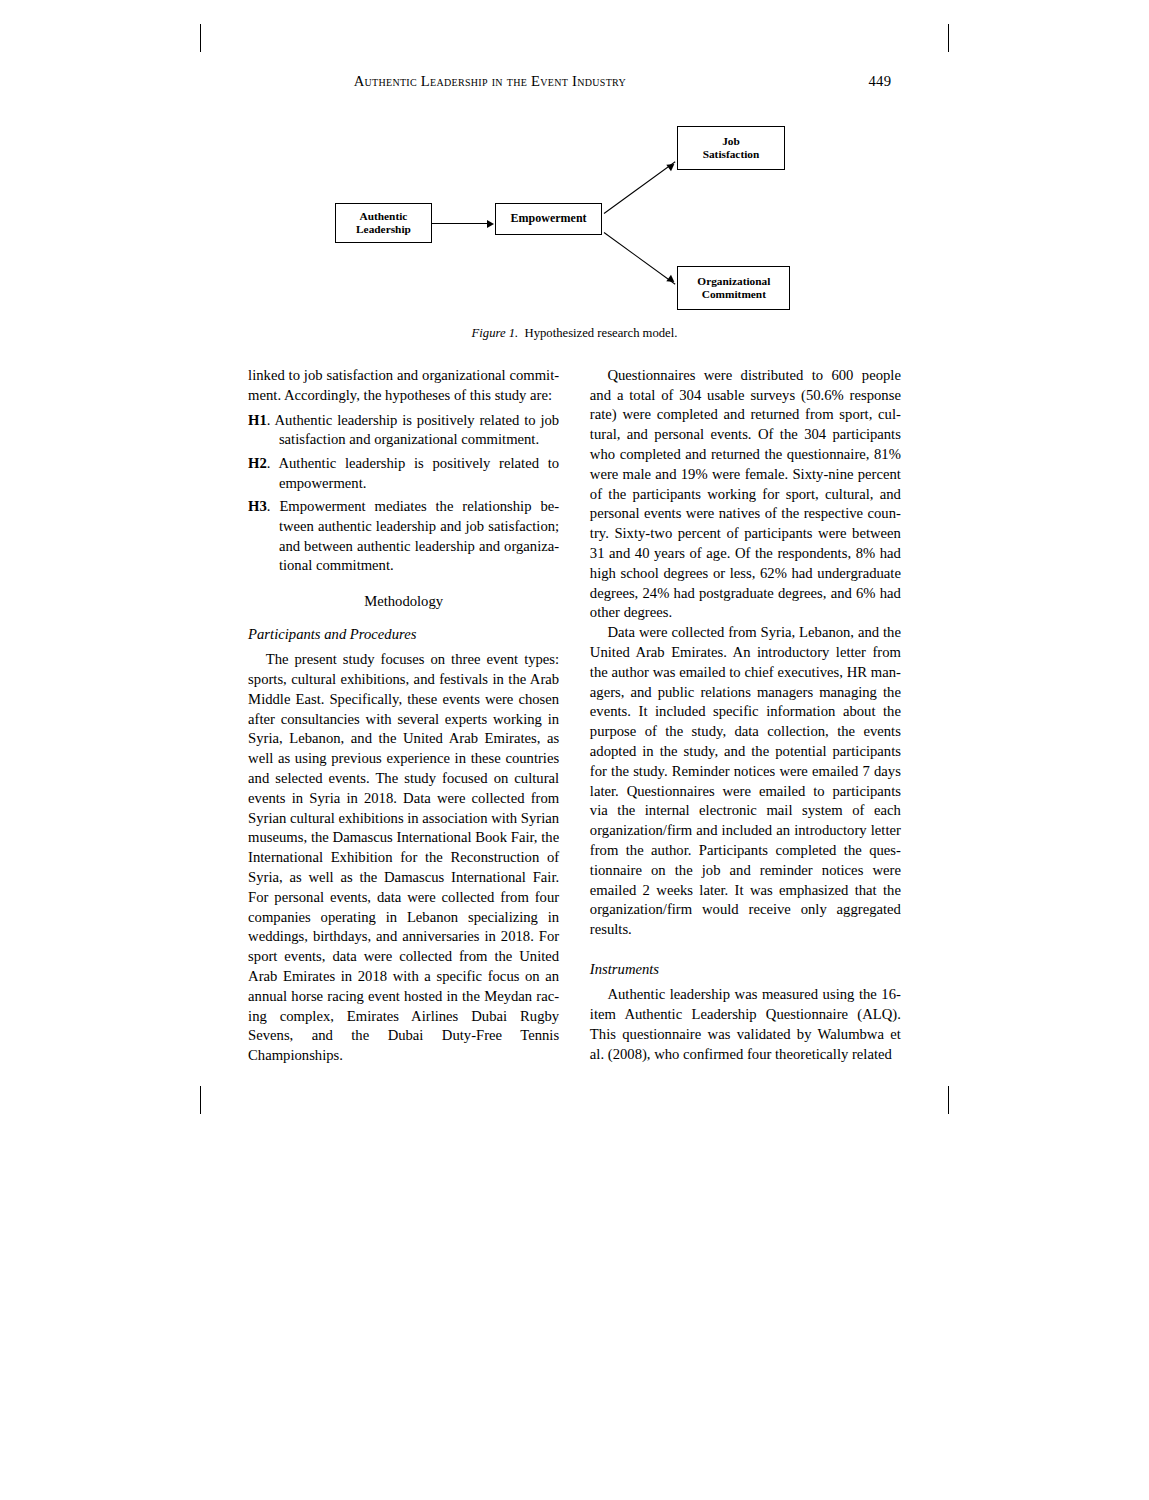Authentic Leadership in the Event Industry 449
Authentic
Leadership
Empowerment
Job
Satisfaction
Organizational
Commitment
Figure 1. Hypothesized research model.
linked to job satisfaction and organizational commitment. Accordingly, the hypotheses of this study are:
H1. Authentic leadership is positively related to job satisfaction and organizational commitment.
H2. Authentic leadership is positively related to empowerment.
H3. Empowerment mediates the relationship between authentic leadership and job satisfaction; and between authentic leadership and organizational commitment.
Methodology
Participants and Procedures
The present study focuses on three event types: sports, cultural exhibitions, and festivals in the Arab Middle East. Specifically, these events were chosen after consultancies with several experts working in Syria, Lebanon, and the United Arab Emirates, as well as using previous experience in these countries and selected events. The study focused on cultural events in Syria in 2018. Data were collected from Syrian cultural exhibitions in association with Syrian museums, the Damascus International Book Fair, the International Exhibition for the Reconstruction of Syria, as well as the Damascus International Fair. For personal events, data were collected from four companies operating in Lebanon specializing in weddings, birthdays, and anniversaries in 2018. For sport events, data were collected from the United Arab Emirates in 2018 with a specific focus on an annual horse racing event hosted in the Meydan racing complex, Emirates Airlines Dubai Rugby Sevens, and the Dubai Duty-Free Tennis Championships.
Questionnaires were distributed to 600 people and a total of 304 usable surveys (50.6% response rate) were completed and returned from sport, cultural, and personal events. Of the 304 participants who completed and returned the questionnaire, 81% were male and 19% were female. Sixty-nine percent of the participants working for sport, cultural, and personal events were natives of the respective country. Sixty-two percent of participants were between 31 and 40 years of age. Of the respondents, 8% had high school degrees or less, 62% had undergraduate degrees, 24% had postgraduate degrees, and 6% had other degrees.
Data were collected from Syria, Lebanon, and the United Arab Emirates. An introductory letter from the author was emailed to chief executives, HR managers, and public relations managers managing the events. It included specific information about the purpose of the study, data collection, the events adopted in the study, and the potential participants for the study. Reminder notices were emailed 7 days later. Questionnaires were emailed to participants via the internal electronic mail system of each organization/firm and included an introductory letter from the author. Participants completed the questionnaire on the job and reminder notices were emailed 2 weeks later. It was emphasized that the organization/firm would receive only aggregated results.
Instruments
Authentic leadership was measured using the 16-item Authentic Leadership Questionnaire (ALQ). This questionnaire was validated by Walumbwa et al. (2008), who confirmed four theoretically related